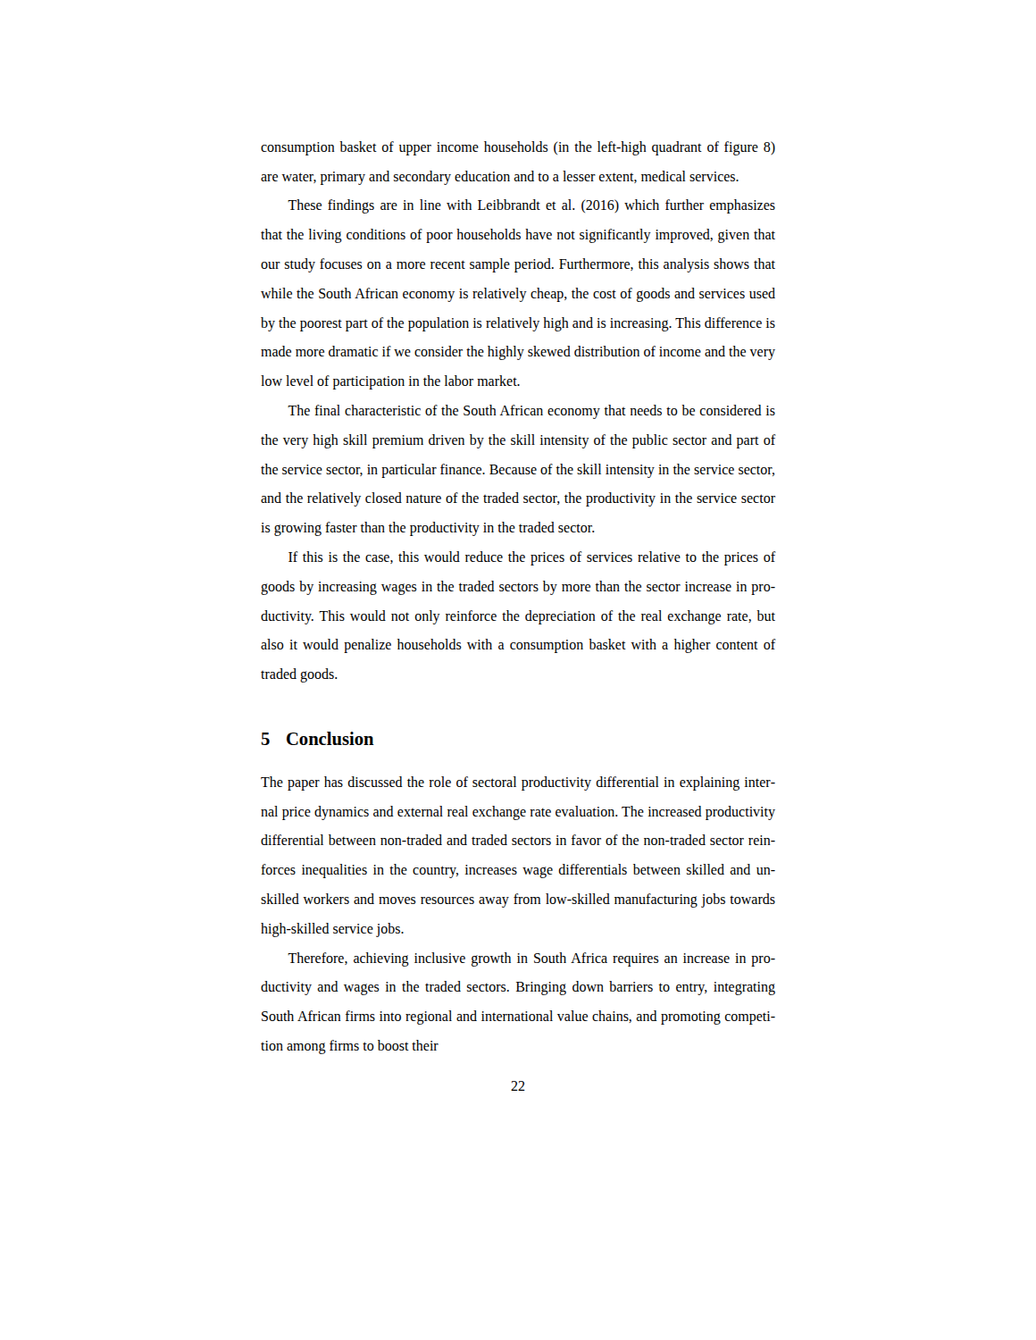consumption basket of upper income households (in the left-high quadrant of figure 8) are water, primary and secondary education and to a lesser extent, medical services.
These findings are in line with Leibbrandt et al. (2016) which further emphasizes that the living conditions of poor households have not significantly improved, given that our study focuses on a more recent sample period. Furthermore, this analysis shows that while the South African economy is relatively cheap, the cost of goods and services used by the poorest part of the population is relatively high and is increasing. This difference is made more dramatic if we consider the highly skewed distribution of income and the very low level of participation in the labor market.
The final characteristic of the South African economy that needs to be considered is the very high skill premium driven by the skill intensity of the public sector and part of the service sector, in particular finance. Because of the skill intensity in the service sector, and the relatively closed nature of the traded sector, the productivity in the service sector is growing faster than the productivity in the traded sector.
If this is the case, this would reduce the prices of services relative to the prices of goods by increasing wages in the traded sectors by more than the sector increase in productivity. This would not only reinforce the depreciation of the real exchange rate, but also it would penalize households with a consumption basket with a higher content of traded goods.
5 Conclusion
The paper has discussed the role of sectoral productivity differential in explaining internal price dynamics and external real exchange rate evaluation. The increased productivity differential between non-traded and traded sectors in favor of the non-traded sector reinforces inequalities in the country, increases wage differentials between skilled and unskilled workers and moves resources away from low-skilled manufacturing jobs towards high-skilled service jobs.
Therefore, achieving inclusive growth in South Africa requires an increase in productivity and wages in the traded sectors. Bringing down barriers to entry, integrating South African firms into regional and international value chains, and promoting competition among firms to boost their
22